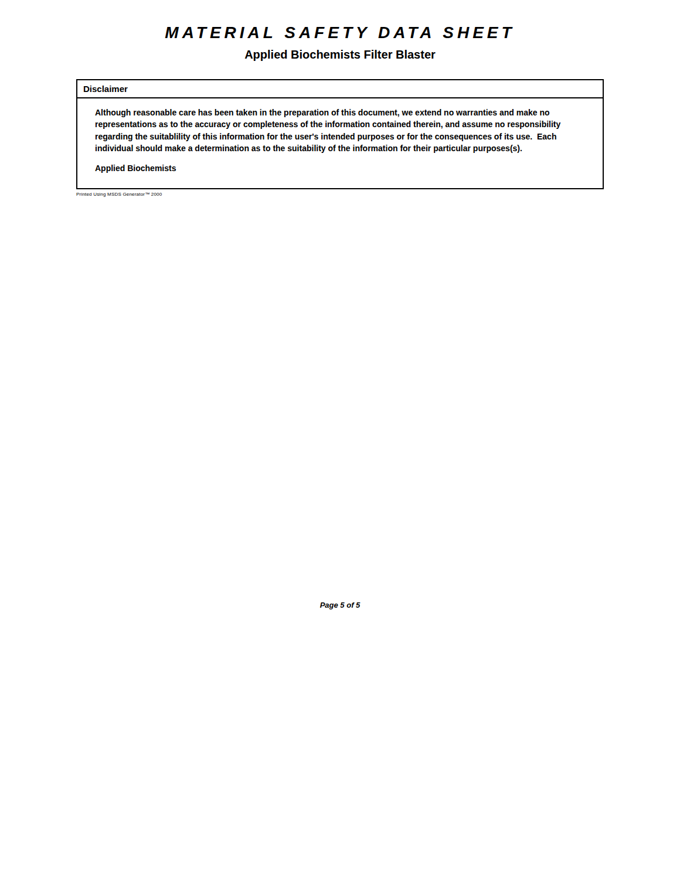MATERIAL SAFETY DATA SHEET
Applied Biochemists Filter Blaster
Disclaimer
Although reasonable care has been taken in the preparation of this document, we extend no warranties and make no representations as to the accuracy or completeness of the information contained therein, and assume no responsibility regarding the suitablility of this information for the user's intended purposes or for the consequences of its use. Each individual should make a determination as to the suitability of the information for their particular purposes(s).
Applied Biochemists
Printed Using MSDS Generator™ 2000
Page 5 of 5